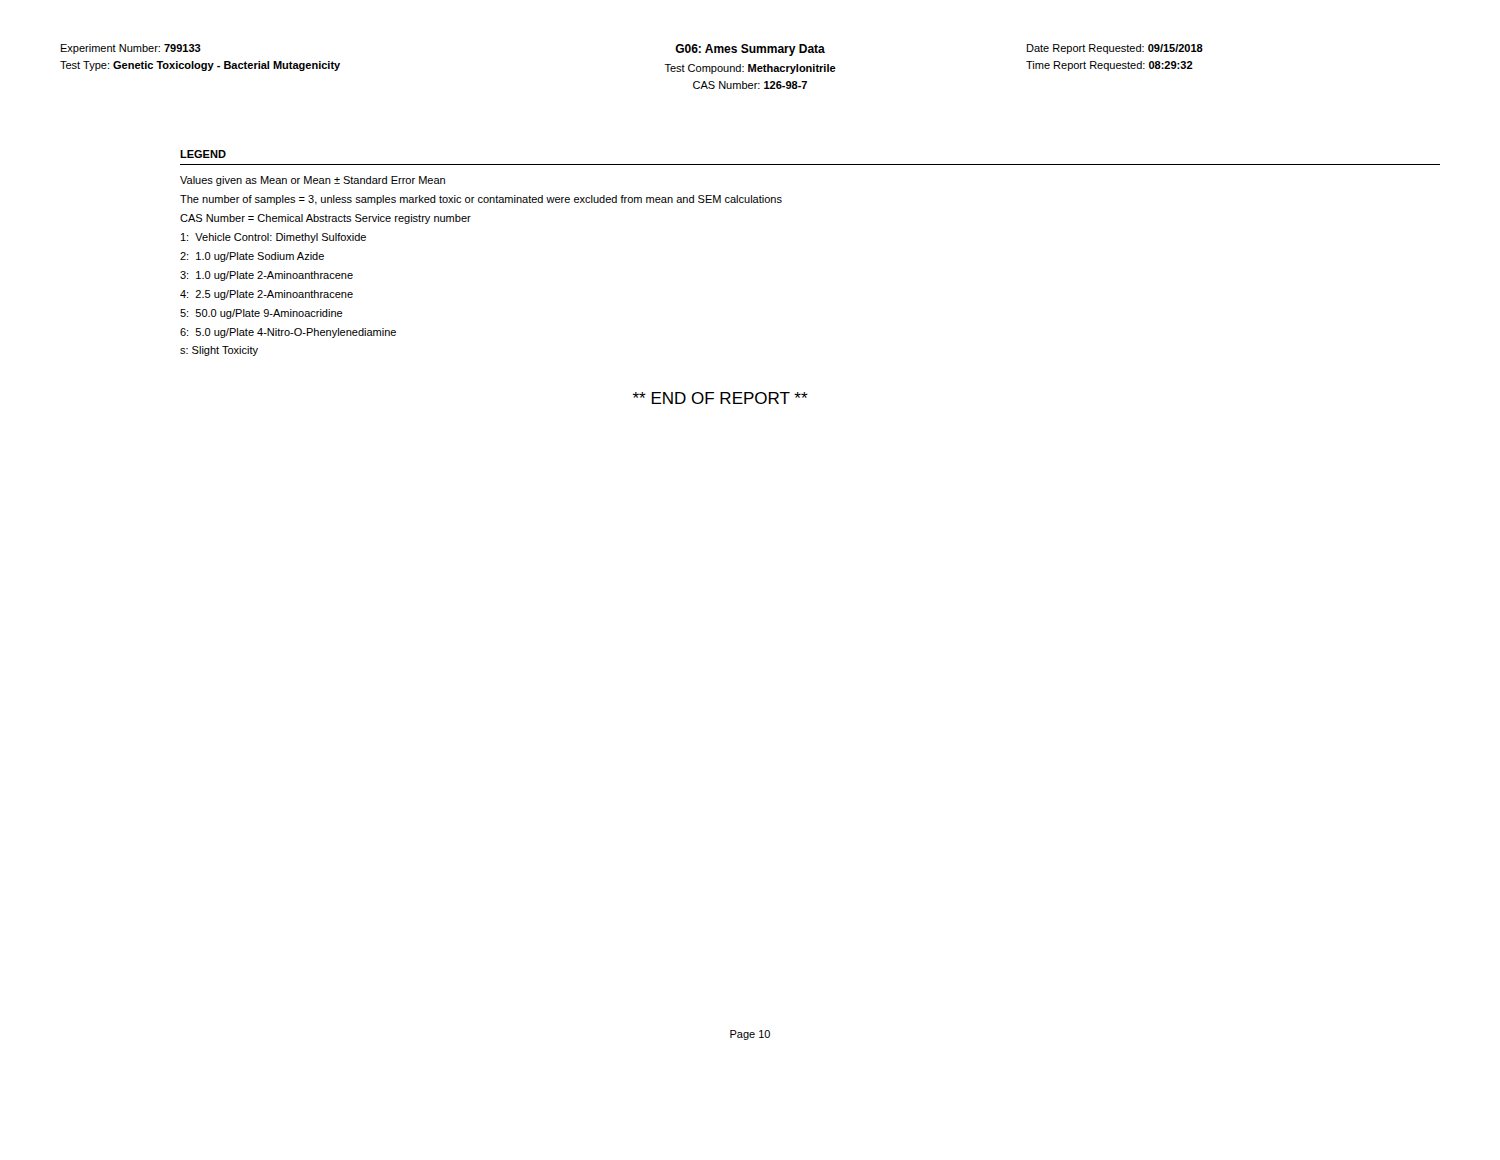Experiment Number: 799133
Test Type: Genetic Toxicology - Bacterial Mutagenicity
G06: Ames Summary Data
Test Compound: Methacrylonitrile
CAS Number: 126-98-7
Date Report Requested: 09/15/2018
Time Report Requested: 08:29:32
LEGEND
Values given as Mean or Mean ± Standard Error Mean
The number of samples = 3, unless samples marked toxic or contaminated were excluded from mean and SEM calculations
CAS Number = Chemical Abstracts Service registry number
1: Vehicle Control: Dimethyl Sulfoxide
2: 1.0 ug/Plate Sodium Azide
3: 1.0 ug/Plate 2-Aminoanthracene
4: 2.5 ug/Plate 2-Aminoanthracene
5: 50.0 ug/Plate 9-Aminoacridine
6: 5.0 ug/Plate 4-Nitro-O-Phenylenediamine
s: Slight Toxicity
** END OF REPORT **
Page 10